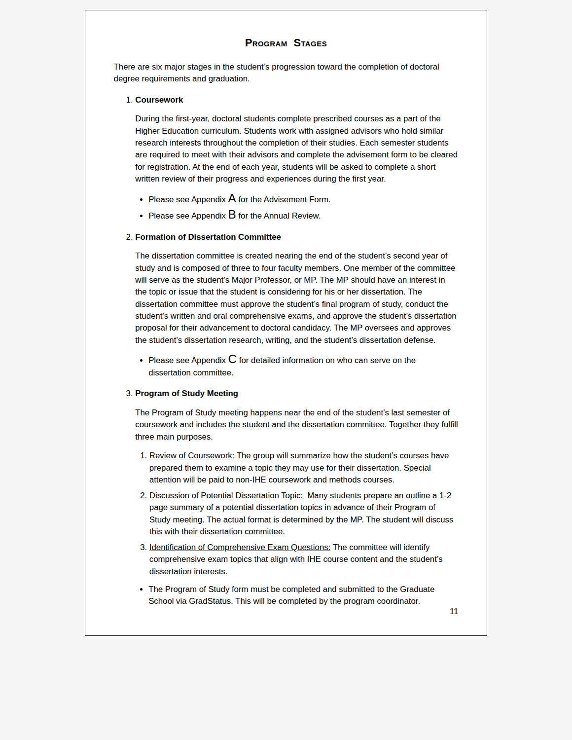Program Stages
There are six major stages in the student’s progression toward the completion of doctoral degree requirements and graduation.
Coursework
During the first-year, doctoral students complete prescribed courses as a part of the Higher Education curriculum. Students work with assigned advisors who hold similar research interests throughout the completion of their studies. Each semester students are required to meet with their advisors and complete the advisement form to be cleared for registration. At the end of each year, students will be asked to complete a short written review of their progress and experiences during the first year.
Please see Appendix A for the Advisement Form.
Please see Appendix B for the Annual Review.
Formation of Dissertation Committee
The dissertation committee is created nearing the end of the student’s second year of study and is composed of three to four faculty members. One member of the committee will serve as the student’s Major Professor, or MP. The MP should have an interest in the topic or issue that the student is considering for his or her dissertation. The dissertation committee must approve the student’s final program of study, conduct the student’s written and oral comprehensive exams, and approve the student’s dissertation proposal for their advancement to doctoral candidacy. The MP oversees and approves the student’s dissertation research, writing, and the student’s dissertation defense.
Please see Appendix C for detailed information on who can serve on the dissertation committee.
Program of Study Meeting
The Program of Study meeting happens near the end of the student’s last semester of coursework and includes the student and the dissertation committee. Together they fulfill three main purposes.
Review of Coursework: The group will summarize how the student’s courses have prepared them to examine a topic they may use for their dissertation. Special attention will be paid to non-IHE coursework and methods courses.
Discussion of Potential Dissertation Topic: Many students prepare an outline a 1-2 page summary of a potential dissertation topics in advance of their Program of Study meeting. The actual format is determined by the MP. The student will discuss this with their dissertation committee.
Identification of Comprehensive Exam Questions: The committee will identify comprehensive exam topics that align with IHE course content and the student’s dissertation interests.
The Program of Study form must be completed and submitted to the Graduate School via GradStatus. This will be completed by the program coordinator.
11